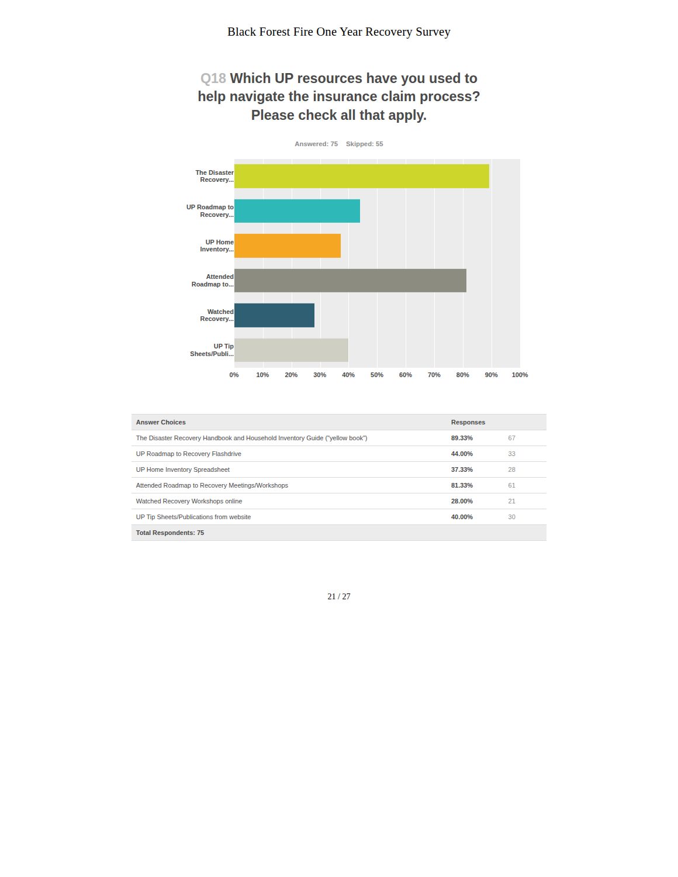Black Forest Fire One Year Recovery Survey
Q18 Which UP resources have you used to
help navigate the insurance claim process?
Please check all that apply.
Answered: 75 Skipped: 55
| The Disaster Recovery... | |
| UP Roadmap to Recovery... | |
| UP Home Inventory... | |
| Attended Roadmap to... | |
| Watched Recovery... | |
| UP Tip Sheets/Publi... | |
| | 0% 10% 20% 30% 40% 50% 60% 70% 80% 90% 100% |
| Answer Choices | Responses |
| --- | --- |
| The Disaster Recovery Handbook and Household Inventory Guide ("yellow book") | 89.33% | 67 |
| UP Roadmap to Recovery Flashdrive | 44.00% | 33 |
| UP Home Inventory Spreadsheet | 37.33% | 28 |
| Attended Roadmap to Recovery Meetings/Workshops | 81.33% | 61 |
| Watched Recovery Workshops online | 28.00% | 21 |
| UP Tip Sheets/Publications from website | 40.00% | 30 |
| Total Respondents: 75 | | |
21 / 27